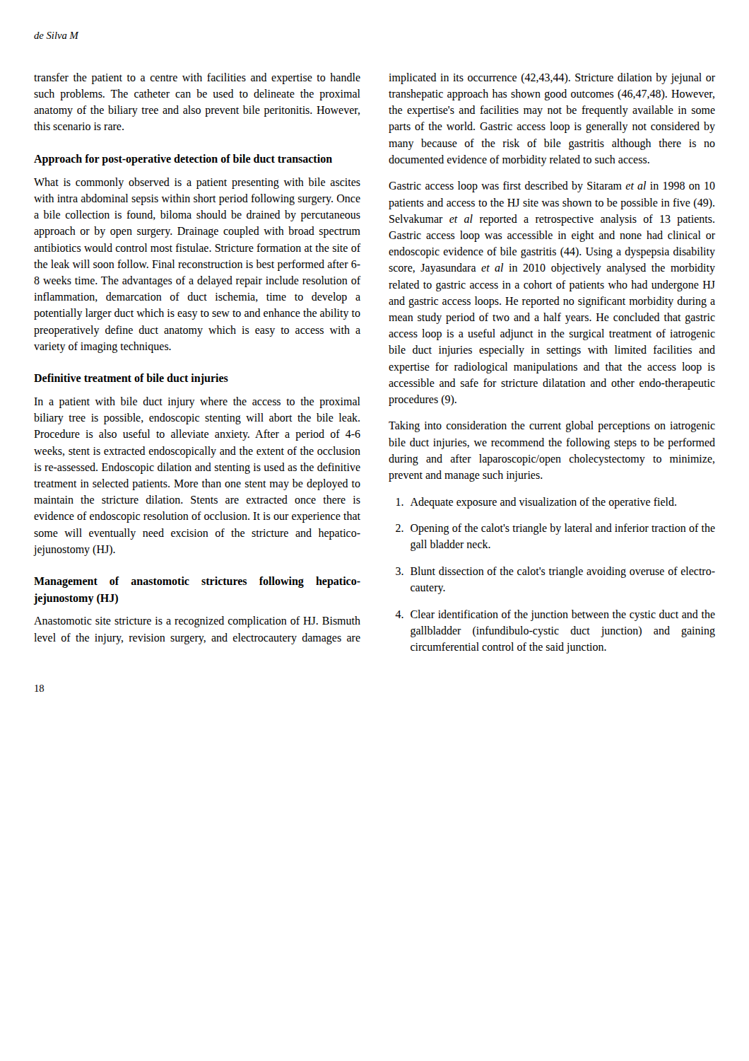de Silva M
transfer the patient to a centre with facilities and expertise to handle such problems. The catheter can be used to delineate the proximal anatomy of the biliary tree and also prevent bile peritonitis. However, this scenario is rare.
Approach for post-operative detection of bile duct transaction
What is commonly observed is a patient presenting with bile ascites with intra abdominal sepsis within short period following surgery. Once a bile collection is found, biloma should be drained by percutaneous approach or by open surgery. Drainage coupled with broad spectrum antibiotics would control most fistulae. Stricture formation at the site of the leak will soon follow. Final reconstruction is best performed after 6-8 weeks time. The advantages of a delayed repair include resolution of inflammation, demarcation of duct ischemia, time to develop a potentially larger duct which is easy to sew to and enhance the ability to preoperatively define duct anatomy which is easy to access with a variety of imaging techniques.
Definitive treatment of bile duct injuries
In a patient with bile duct injury where the access to the proximal biliary tree is possible, endoscopic stenting will abort the bile leak. Procedure is also useful to alleviate anxiety. After a period of 4-6 weeks, stent is extracted endoscopically and the extent of the occlusion is re-assessed. Endoscopic dilation and stenting is used as the definitive treatment in selected patients. More than one stent may be deployed to maintain the stricture dilation. Stents are extracted once there is evidence of endoscopic resolution of occlusion. It is our experience that some will eventually need excision of the stricture and hepatico-jejunostomy (HJ).
Management of anastomotic strictures following hepatico-jejunostomy (HJ)
Anastomotic site stricture is a recognized complication of HJ. Bismuth level of the injury, revision surgery, and electrocautery damages are implicated in its occurrence (42,43,44). Stricture dilation by jejunal or transhepatic approach has shown good outcomes (46,47,48). However, the expertise's and facilities may not be frequently available in some parts of the world. Gastric access loop is generally not considered by many because of the risk of bile gastritis although there is no documented evidence of morbidity related to such access.
Gastric access loop was first described by Sitaram et al in 1998 on 10 patients and access to the HJ site was shown to be possible in five (49). Selvakumar et al reported a retrospective analysis of 13 patients. Gastric access loop was accessible in eight and none had clinical or endoscopic evidence of bile gastritis (44). Using a dyspepsia disability score, Jayasundara et al in 2010 objectively analysed the morbidity related to gastric access in a cohort of patients who had undergone HJ and gastric access loops. He reported no significant morbidity during a mean study period of two and a half years. He concluded that gastric access loop is a useful adjunct in the surgical treatment of iatrogenic bile duct injuries especially in settings with limited facilities and expertise for radiological manipulations and that the access loop is accessible and safe for stricture dilatation and other endo-therapeutic procedures (9).
Taking into consideration the current global perceptions on iatrogenic bile duct injuries, we recommend the following steps to be performed during and after laparoscopic/open cholecystectomy to minimize, prevent and manage such injuries.
Adequate exposure and visualization of the operative field.
Opening of the calot's triangle by lateral and inferior traction of the gall bladder neck.
Blunt dissection of the calot's triangle avoiding overuse of electro-cautery.
Clear identification of the junction between the cystic duct and the gallbladder (infundibulo-cystic duct junction) and gaining circumferential control of the said junction.
18